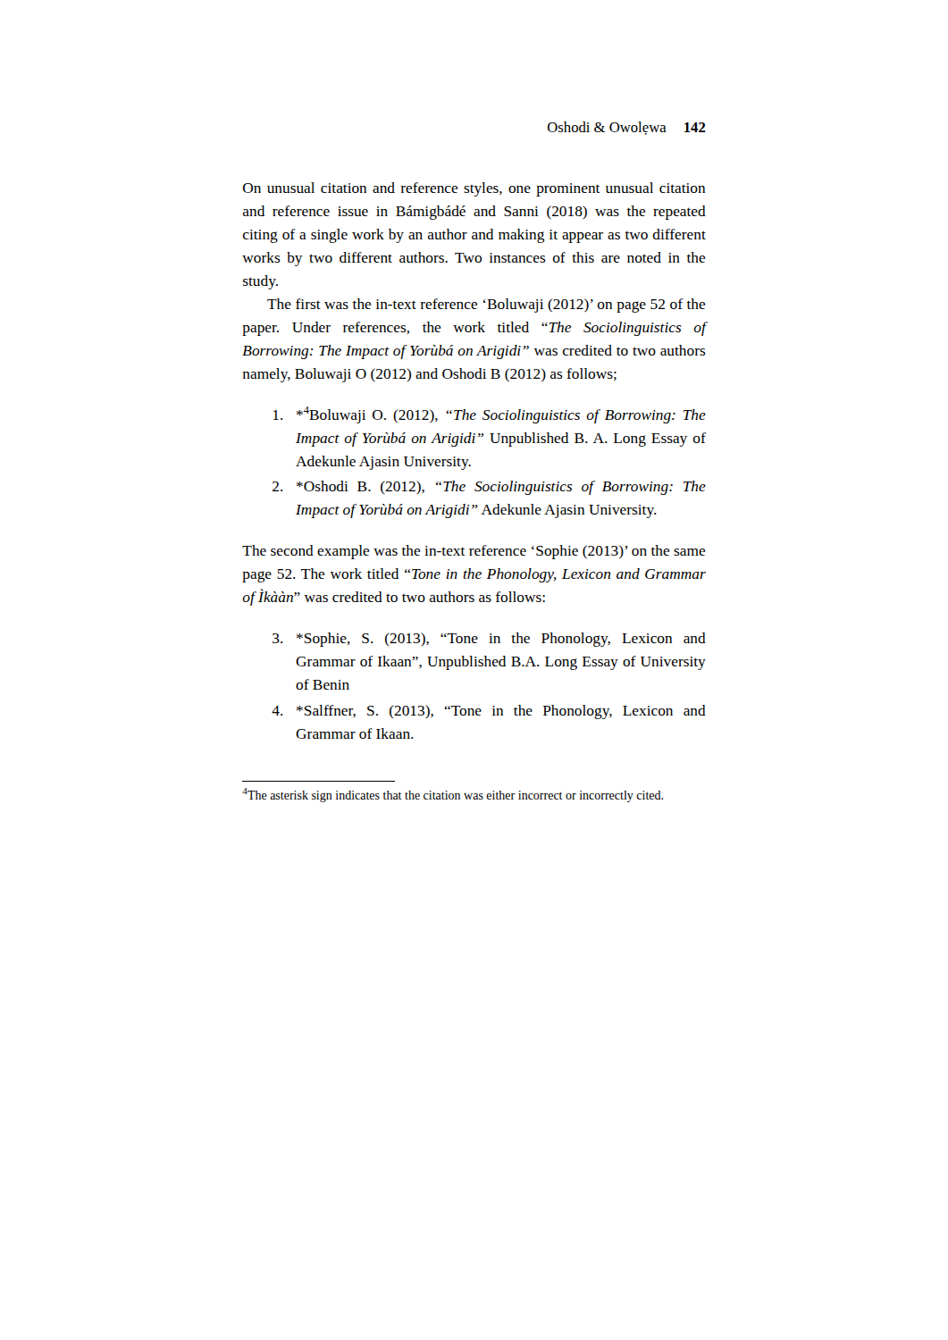Oshodi & Owolẹwa 142
On unusual citation and reference styles, one prominent unusual citation and reference issue in Bámigbádé and Sanni (2018) was the repeated citing of a single work by an author and making it appear as two different works by two different authors. Two instances of this are noted in the study.
The first was the in-text reference ‘Boluwaji (2012)’ on page 52 of the paper. Under references, the work titled “The Sociolinguistics of Borrowing: The Impact of Yorùbá on Arigidi” was credited to two authors namely, Boluwaji O (2012) and Oshodi B (2012) as follows;
*4Boluwaji O. (2012), “The Sociolinguistics of Borrowing: The Impact of Yorùbá on Arigidi” Unpublished B. A. Long Essay of Adekunle Ajasin University.
*Oshodi B. (2012), “The Sociolinguistics of Borrowing: The Impact of Yorùbá on Arigidi” Adekunle Ajasin University.
The second example was the in-text reference ‘Sophie (2013)’ on the same page 52. The work titled “Tone in the Phonology, Lexicon and Grammar of Ìkààn” was credited to two authors as follows:
*Sophie, S. (2013), “Tone in the Phonology, Lexicon and Grammar of Ikaan”, Unpublished B.A. Long Essay of University of Benin
*Salffner, S. (2013), “Tone in the Phonology, Lexicon and Grammar of Ikaan.
4The asterisk sign indicates that the citation was either incorrect or incorrectly cited.